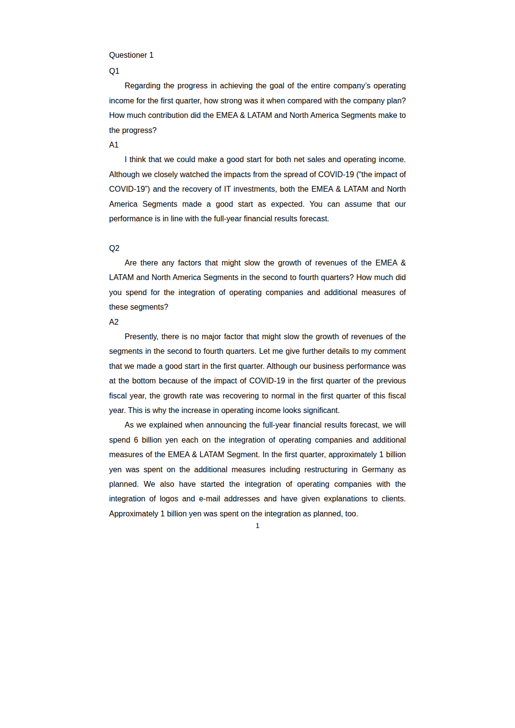Questioner 1
Q1
Regarding the progress in achieving the goal of the entire company’s operating income for the first quarter, how strong was it when compared with the company plan? How much contribution did the EMEA & LATAM and North America Segments make to the progress?
A1
I think that we could make a good start for both net sales and operating income. Although we closely watched the impacts from the spread of COVID-19 (“the impact of COVID-19”) and the recovery of IT investments, both the EMEA & LATAM and North America Segments made a good start as expected. You can assume that our performance is in line with the full-year financial results forecast.
Q2
Are there any factors that might slow the growth of revenues of the EMEA & LATAM and North America Segments in the second to fourth quarters? How much did you spend for the integration of operating companies and additional measures of these segments?
A2
Presently, there is no major factor that might slow the growth of revenues of the segments in the second to fourth quarters. Let me give further details to my comment that we made a good start in the first quarter. Although our business performance was at the bottom because of the impact of COVID-19 in the first quarter of the previous fiscal year, the growth rate was recovering to normal in the first quarter of this fiscal year. This is why the increase in operating income looks significant.
As we explained when announcing the full-year financial results forecast, we will spend 6 billion yen each on the integration of operating companies and additional measures of the EMEA & LATAM Segment. In the first quarter, approximately 1 billion yen was spent on the additional measures including restructuring in Germany as planned. We also have started the integration of operating companies with the integration of logos and e-mail addresses and have given explanations to clients. Approximately 1 billion yen was spent on the integration as planned, too.
1